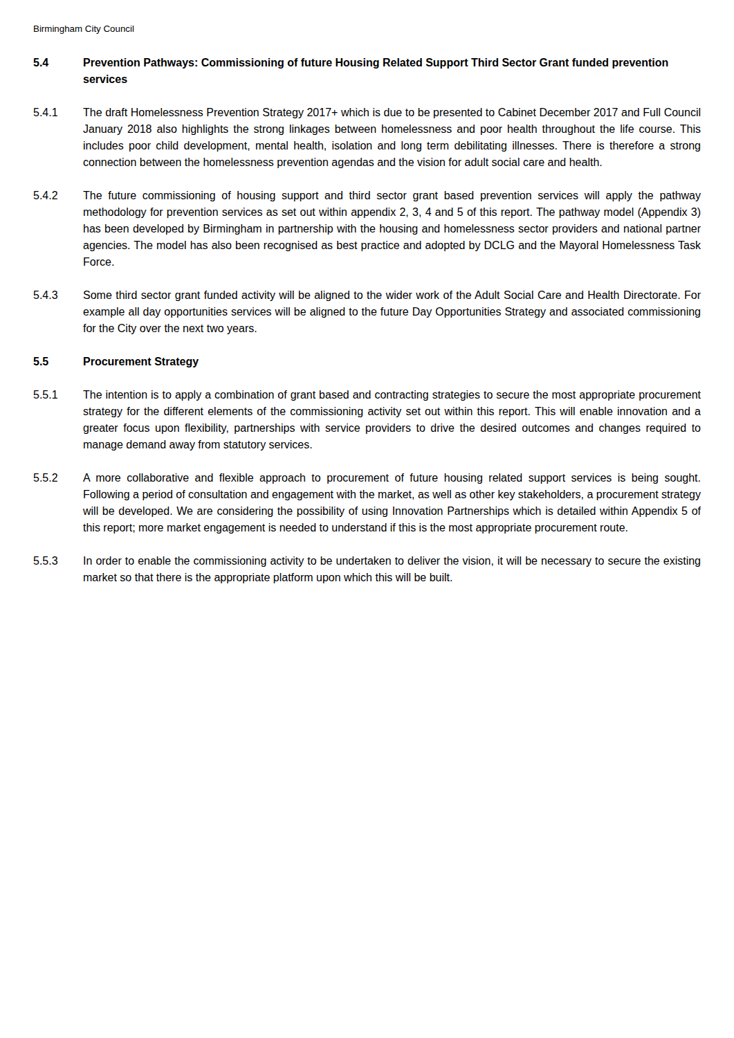Birmingham City Council
5.4 Prevention Pathways: Commissioning of future Housing Related Support Third Sector Grant funded prevention services
5.4.1 The draft Homelessness Prevention Strategy 2017+ which is due to be presented to Cabinet December 2017 and Full Council January 2018 also highlights the strong linkages between homelessness and poor health throughout the life course. This includes poor child development, mental health, isolation and long term debilitating illnesses. There is therefore a strong connection between the homelessness prevention agendas and the vision for adult social care and health.
5.4.2 The future commissioning of housing support and third sector grant based prevention services will apply the pathway methodology for prevention services as set out within appendix 2, 3, 4 and 5 of this report. The pathway model (Appendix 3) has been developed by Birmingham in partnership with the housing and homelessness sector providers and national partner agencies. The model has also been recognised as best practice and adopted by DCLG and the Mayoral Homelessness Task Force.
5.4.3 Some third sector grant funded activity will be aligned to the wider work of the Adult Social Care and Health Directorate. For example all day opportunities services will be aligned to the future Day Opportunities Strategy and associated commissioning for the City over the next two years.
5.5 Procurement Strategy
5.5.1 The intention is to apply a combination of grant based and contracting strategies to secure the most appropriate procurement strategy for the different elements of the commissioning activity set out within this report. This will enable innovation and a greater focus upon flexibility, partnerships with service providers to drive the desired outcomes and changes required to manage demand away from statutory services.
5.5.2 A more collaborative and flexible approach to procurement of future housing related support services is being sought. Following a period of consultation and engagement with the market, as well as other key stakeholders, a procurement strategy will be developed. We are considering the possibility of using Innovation Partnerships which is detailed within Appendix 5 of this report; more market engagement is needed to understand if this is the most appropriate procurement route.
5.5.3 In order to enable the commissioning activity to be undertaken to deliver the vision, it will be necessary to secure the existing market so that there is the appropriate platform upon which this will be built.